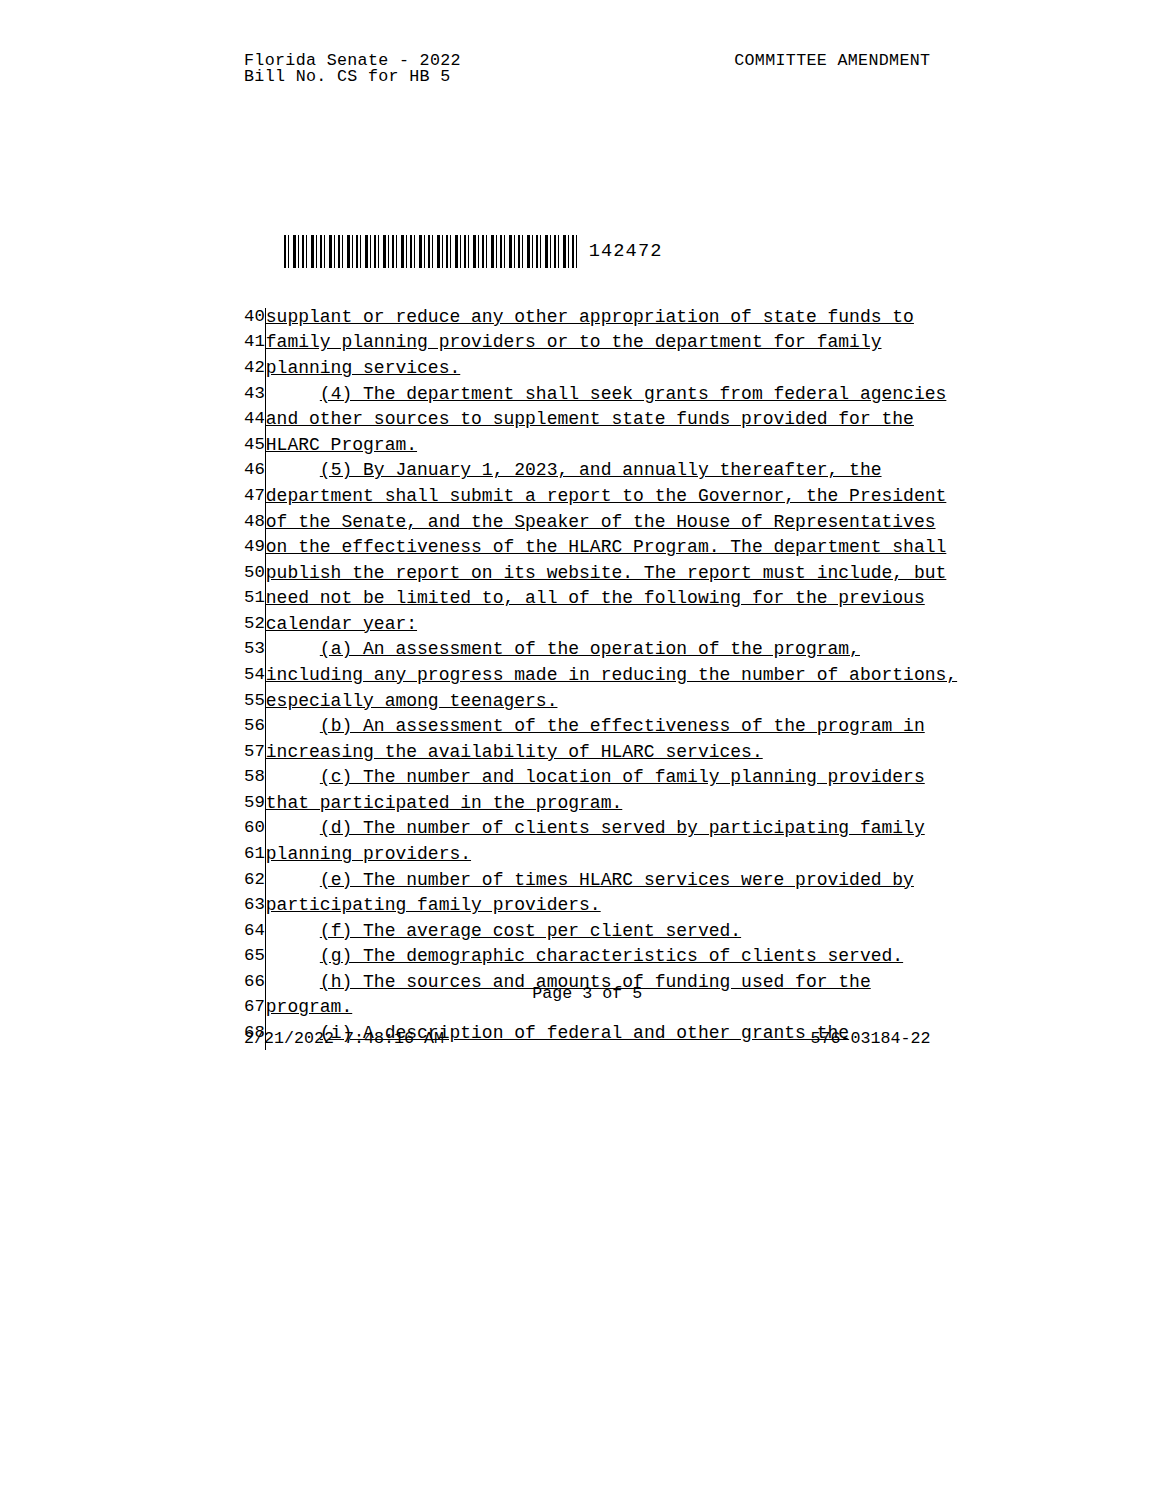Florida Senate - 2022 Bill No. CS for HB 5
COMMITTEE AMENDMENT
142472
| 40 | | supplant or reduce any other appropriation of state funds to |
| 41 | | family planning providers or to the department for family |
| 42 | | planning services. |
| 43 | | (4) The department shall seek grants from federal agencies |
| 44 | | and other sources to supplement state funds provided for the |
| 45 | | HLARC Program. |
| 46 | | (5) By January 1, 2023, and annually thereafter, the |
| 47 | | department shall submit a report to the Governor, the President |
| 48 | | of the Senate, and the Speaker of the House of Representatives |
| 49 | | on the effectiveness of the HLARC Program. The department shall |
| 50 | | publish the report on its website. The report must include, but |
| 51 | | need not be limited to, all of the following for the previous |
| 52 | | calendar year: |
| 53 | | (a) An assessment of the operation of the program, |
| 54 | | including any progress made in reducing the number of abortions, |
| 55 | | especially among teenagers. |
| 56 | | (b) An assessment of the effectiveness of the program in |
| 57 | | increasing the availability of HLARC services. |
| 58 | | (c) The number and location of family planning providers |
| 59 | | that participated in the program. |
| 60 | | (d) The number of clients served by participating family |
| 61 | | planning providers. |
| 62 | | (e) The number of times HLARC services were provided by |
| 63 | | participating family providers. |
| 64 | | (f) The average cost per client served. |
| 65 | | (g) The demographic characteristics of clients served. |
| 66 | | (h) The sources and amounts of funding used for the |
| 67 | | program. |
| 68 | | (i) A description of federal and other grants the |
Page 3 of 5
2/21/2022 7:48:16 AM
576-03184-22